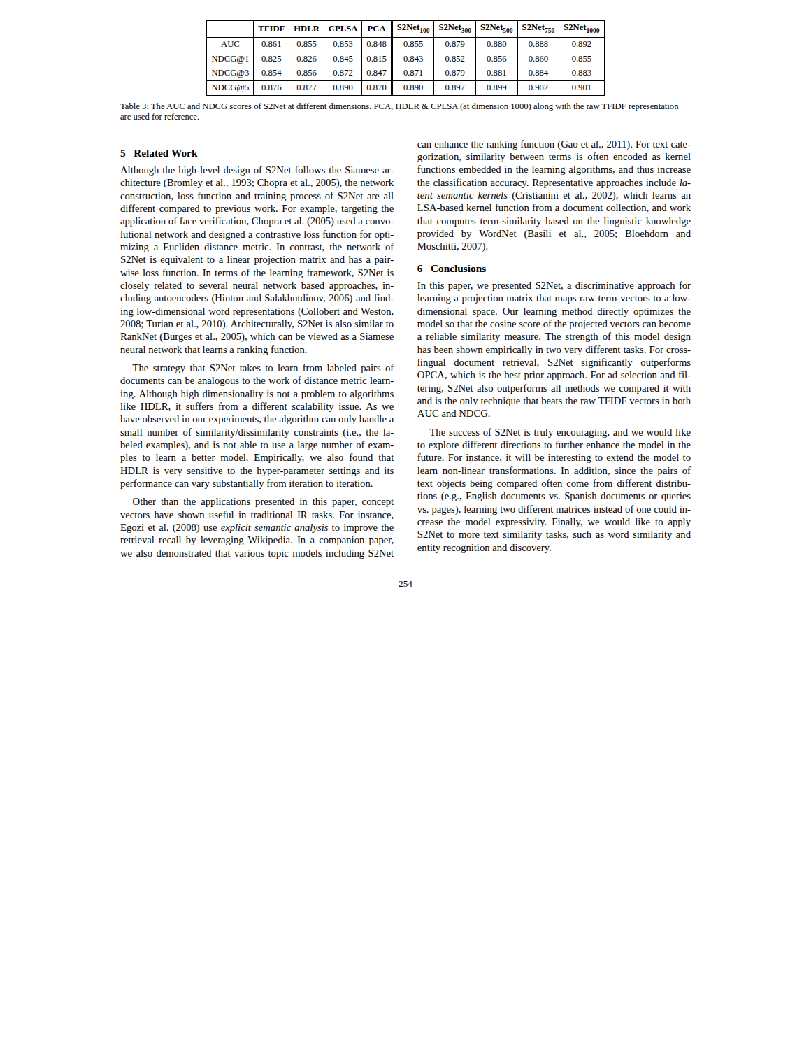| | TFIDF | HDLR | CPLSA | PCA | S2Net 100 | S2Net 300 | S2Net 500 | S2Net 750 | S2Net 1000 |
| --- | --- | --- | --- | --- | --- | --- | --- | --- | --- |
| AUC | 0.861 | 0.855 | 0.853 | 0.848 | 0.855 | 0.879 | 0.880 | 0.888 | 0.892 |
| NDCG@1 | 0.825 | 0.826 | 0.845 | 0.815 | 0.843 | 0.852 | 0.856 | 0.860 | 0.855 |
| NDCG@3 | 0.854 | 0.856 | 0.872 | 0.847 | 0.871 | 0.879 | 0.881 | 0.884 | 0.883 |
| NDCG@5 | 0.876 | 0.877 | 0.890 | 0.870 | 0.890 | 0.897 | 0.899 | 0.902 | 0.901 |
Table 3: The AUC and NDCG scores of S2Net at different dimensions. PCA, HDLR & CPLSA (at dimension 1000) along with the raw TFIDF representation are used for reference.
5 Related Work
Although the high-level design of S2Net follows the Siamese architecture (Bromley et al., 1993; Chopra et al., 2005), the network construction, loss function and training process of S2Net are all different compared to previous work. For example, targeting the application of face verification, Chopra et al. (2005) used a convolutional network and designed a contrastive loss function for optimizing a Eucliden distance metric. In contrast, the network of S2Net is equivalent to a linear projection matrix and has a pairwise loss function. In terms of the learning framework, S2Net is closely related to several neural network based approaches, including autoencoders (Hinton and Salakhutdinov, 2006) and finding low-dimensional word representations (Collobert and Weston, 2008; Turian et al., 2010). Architecturally, S2Net is also similar to RankNet (Burges et al., 2005), which can be viewed as a Siamese neural network that learns a ranking function.
The strategy that S2Net takes to learn from labeled pairs of documents can be analogous to the work of distance metric learning. Although high dimensionality is not a problem to algorithms like HDLR, it suffers from a different scalability issue. As we have observed in our experiments, the algorithm can only handle a small number of similarity/dissimilarity constraints (i.e., the labeled examples), and is not able to use a large number of examples to learn a better model. Empirically, we also found that HDLR is very sensitive to the hyper-parameter settings and its performance can vary substantially from iteration to iteration.
Other than the applications presented in this paper, concept vectors have shown useful in traditional IR tasks. For instance, Egozi et al. (2008) use explicit semantic analysis to improve the retrieval recall by leveraging Wikipedia. In a companion paper, we also demonstrated that various topic models including S2Net can enhance the ranking function (Gao et al., 2011). For text categorization, similarity between terms is often encoded as kernel functions embedded in the learning algorithms, and thus increase the classification accuracy. Representative approaches include latent semantic kernels (Cristianini et al., 2002), which learns an LSA-based kernel function from a document collection, and work that computes term-similarity based on the linguistic knowledge provided by WordNet (Basili et al., 2005; Bloehdorn and Moschitti, 2007).
6 Conclusions
In this paper, we presented S2Net, a discriminative approach for learning a projection matrix that maps raw term-vectors to a low-dimensional space. Our learning method directly optimizes the model so that the cosine score of the projected vectors can become a reliable similarity measure. The strength of this model design has been shown empirically in two very different tasks. For cross-lingual document retrieval, S2Net significantly outperforms OPCA, which is the best prior approach. For ad selection and filtering, S2Net also outperforms all methods we compared it with and is the only technique that beats the raw TFIDF vectors in both AUC and NDCG.
The success of S2Net is truly encouraging, and we would like to explore different directions to further enhance the model in the future. For instance, it will be interesting to extend the model to learn non-linear transformations. In addition, since the pairs of text objects being compared often come from different distributions (e.g., English documents vs. Spanish documents or queries vs. pages), learning two different matrices instead of one could increase the model expressivity. Finally, we would like to apply S2Net to more text similarity tasks, such as word similarity and entity recognition and discovery.
254